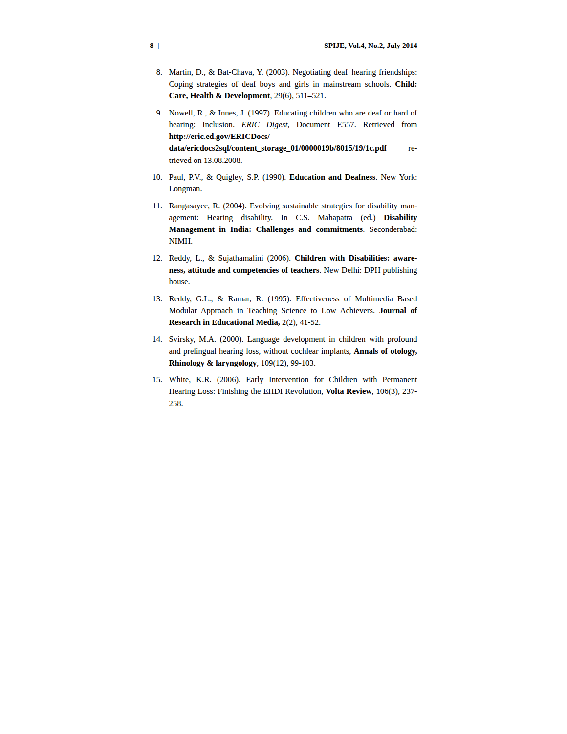8| SPIJE, Vol.4, No.2, July 2014
8. Martin, D., & Bat-Chava, Y. (2003). Negotiating deaf–hearing friendships: Coping strategies of deaf boys and girls in mainstream schools. Child: Care, Health & Development, 29(6), 511–521.
9. Nowell, R., & Innes, J. (1997). Educating children who are deaf or hard of hearing: Inclusion. ERIC Digest, Document E557. Retrieved from http://eric.ed.gov/ERICDocs/ data/ericdocs2sql/content_storage_01/0000019b/8015/19/1c.pdf retrieved on 13.08.2008.
10. Paul, P.V., & Quigley, S.P. (1990). Education and Deafness. New York: Longman.
11. Rangasayee, R. (2004). Evolving sustainable strategies for disability management: Hearing disability. In C.S. Mahapatra (ed.) Disability Management in India: Challenges and commitments. Seconderabad: NIMH.
12. Reddy, L., & Sujathamalini (2006). Children with Disabilities: awareness, attitude and competencies of teachers. New Delhi: DPH publishing house.
13. Reddy, G.L., & Ramar, R. (1995). Effectiveness of Multimedia Based Modular Approach in Teaching Science to Low Achievers. Journal of Research in Educational Media, 2(2), 41-52.
14. Svirsky, M.A. (2000). Language development in children with profound and prelingual hearing loss, without cochlear implants, Annals of otology, Rhinology & laryngology, 109(12), 99-103.
15. White, K.R. (2006). Early Intervention for Children with Permanent Hearing Loss: Finishing the EHDI Revolution, Volta Review, 106(3), 237-258.